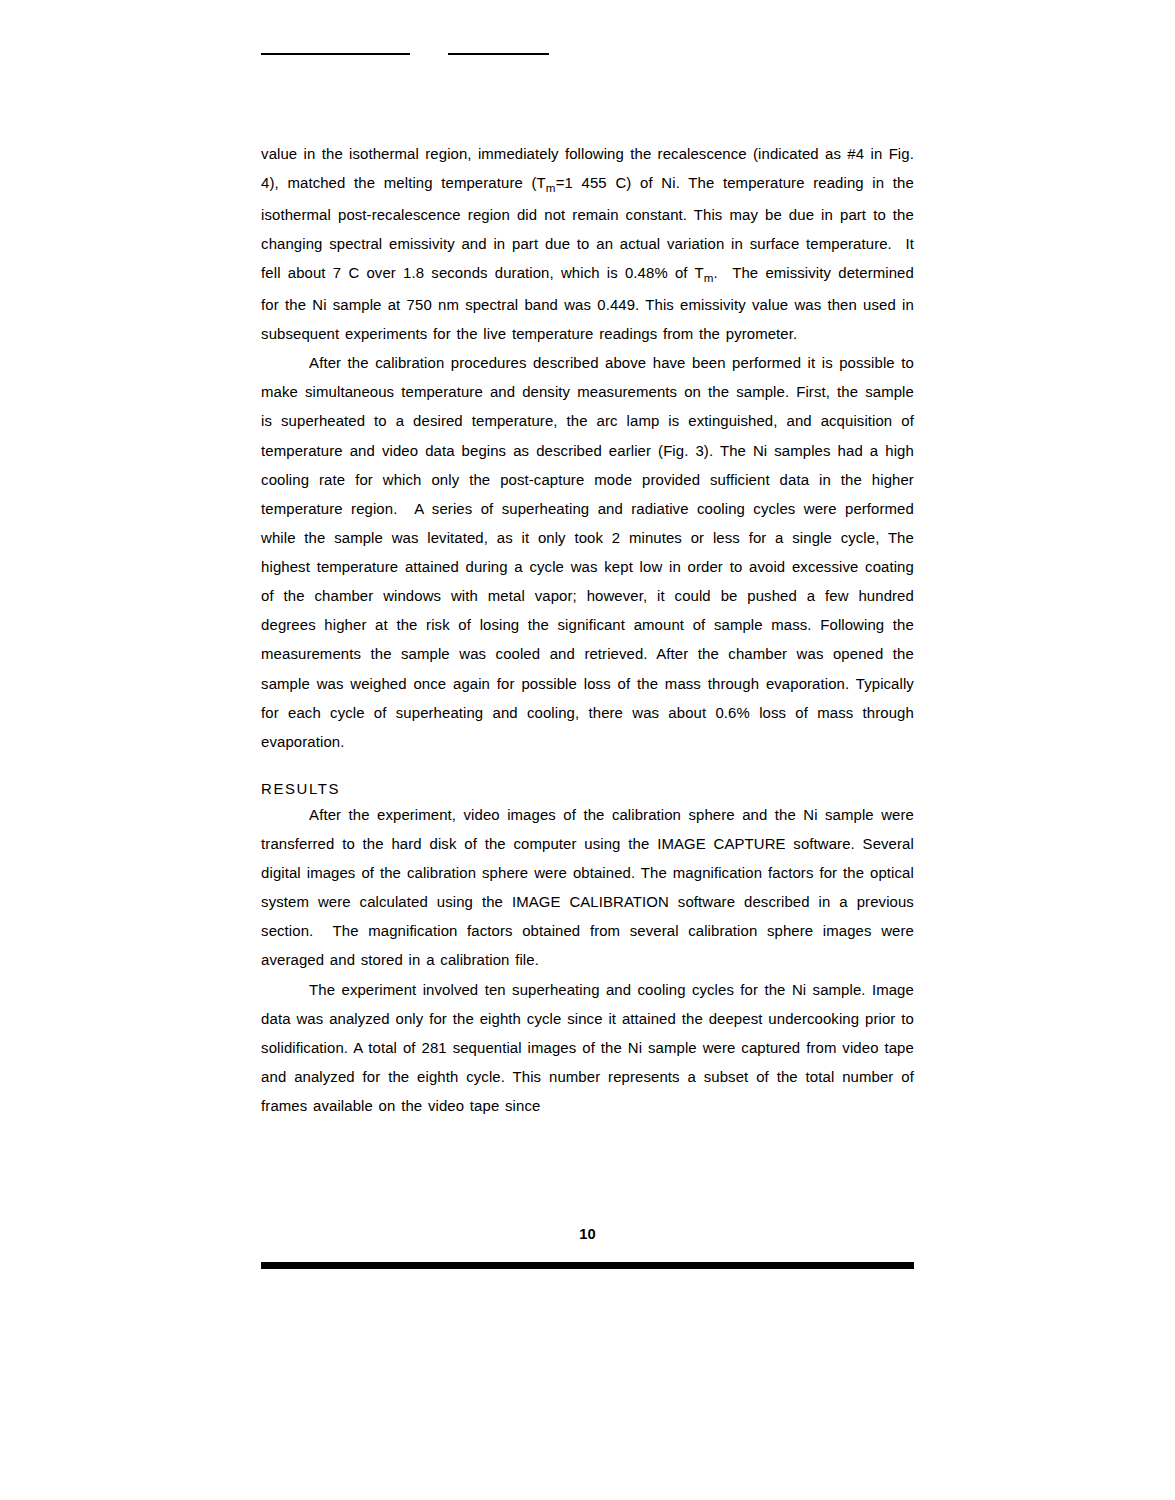value in the isothermal region, immediately following the recalescence (indicated as #4 in Fig. 4), matched the melting temperature (Tm=1 455 C) of Ni. The temperature reading in the isothermal post-recalescence region did not remain constant. This may be due in part to the changing spectral emissivity and in part due to an actual variation in surface temperature. It fell about 7 C over 1.8 seconds duration, which is 0.48% of Tm. The emissivity determined for the Ni sample at 750 nm spectral band was 0.449. This emissivity value was then used in subsequent experiments for the live temperature readings from the pyrometer.
After the calibration procedures described above have been performed it is possible to make simultaneous temperature and density measurements on the sample. First, the sample is superheated to a desired temperature, the arc lamp is extinguished, and acquisition of temperature and video data begins as described earlier (Fig. 3). The Ni samples had a high cooling rate for which only the post-capture mode provided sufficient data in the higher temperature region. A series of superheating and radiative cooling cycles were performed while the sample was levitated, as it only took 2 minutes or less for a single cycle, The highest temperature attained during a cycle was kept low in order to avoid excessive coating of the chamber windows with metal vapor; however, it could be pushed a few hundred degrees higher at the risk of losing the significant amount of sample mass. Following the measurements the sample was cooled and retrieved. After the chamber was opened the sample was weighed once again for possible loss of the mass through evaporation. Typically for each cycle of superheating and cooling, there was about 0.6% loss of mass through evaporation.
RESULTS
After the experiment, video images of the calibration sphere and the Ni sample were transferred to the hard disk of the computer using the IMAGE CAPTURE software. Several digital images of the calibration sphere were obtained. The magnification factors for the optical system were calculated using the IMAGE CALIBRATION software described in a previous section. The magnification factors obtained from several calibration sphere images were averaged and stored in a calibration file.
The experiment involved ten superheating and cooling cycles for the Ni sample. Image data was analyzed only for the eighth cycle since it attained the deepest undercooking prior to solidification. A total of 281 sequential images of the Ni sample were captured from video tape and analyzed for the eighth cycle. This number represents a subset of the total number of frames available on the video tape since
10